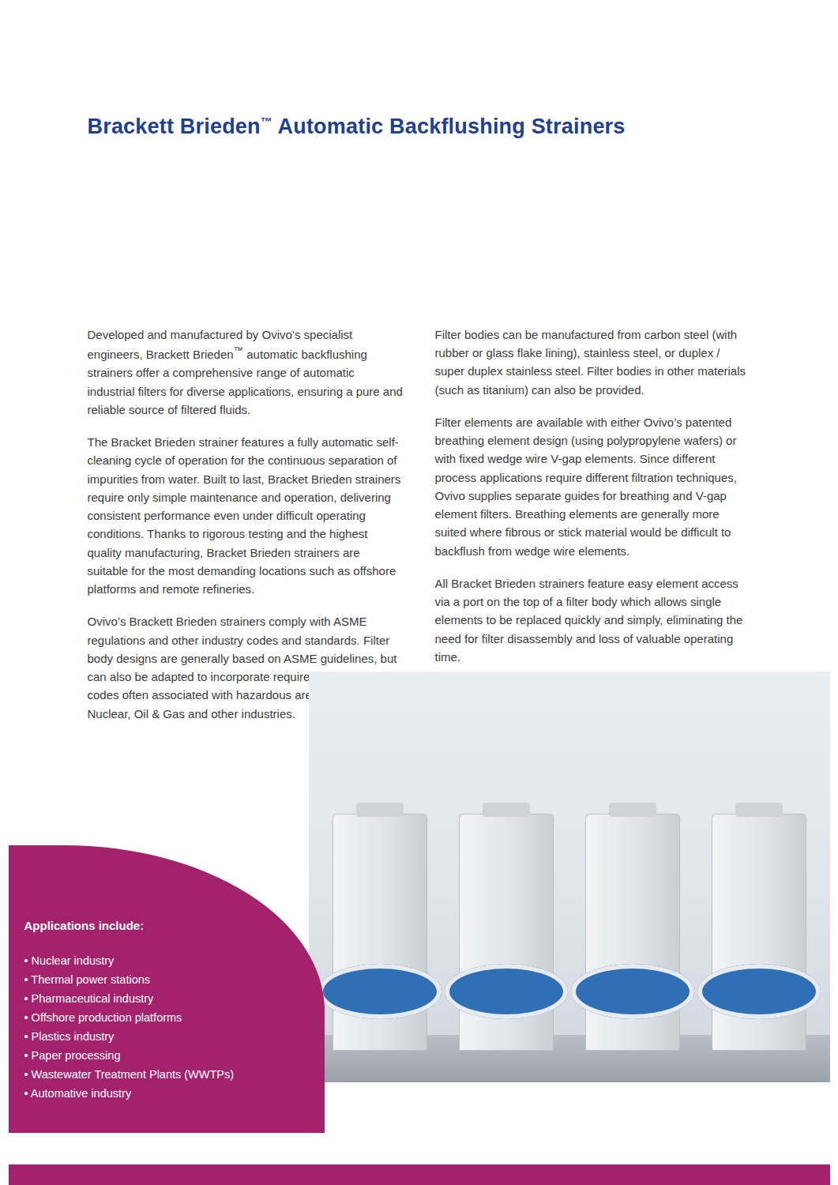Brackett Brieden™ Automatic Backflushing Strainers
Developed and manufactured by Ovivo’s specialist engineers, Brackett Brieden™ automatic backflushing strainers offer a comprehensive range of automatic industrial filters for diverse applications, ensuring a pure and reliable source of filtered fluids.
The Bracket Brieden strainer features a fully automatic self-cleaning cycle of operation for the continuous separation of impurities from water. Built to last, Bracket Brieden strainers require only simple maintenance and operation, delivering consistent performance even under difficult operating conditions. Thanks to rigorous testing and the highest quality manufacturing, Bracket Brieden strainers are suitable for the most demanding locations such as offshore platforms and remote refineries.
Ovivo’s Brackett Brieden strainers comply with ASME regulations and other industry codes and standards. Filter body designs are generally based on ASME guidelines, but can also be adapted to incorporate requirements of design codes often associated with hazardous areas within Nuclear, Oil & Gas and other industries.
Filter bodies can be manufactured from carbon steel (with rubber or glass flake lining), stainless steel, or duplex / super duplex stainless steel. Filter bodies in other materials (such as titanium) can also be provided.
Filter elements are available with either Ovivo’s patented breathing element design (using polypropylene wafers) or with fixed wedge wire V-gap elements. Since different process applications require different filtration techniques, Ovivo supplies separate guides for breathing and V-gap element filters. Breathing elements are generally more suited where fibrous or stick material would be difficult to backflush from wedge wire elements.
All Bracket Brieden strainers feature easy element access via a port on the top of a filter body which allows single elements to be replaced quickly and simply, eliminating the need for filter disassembly and loss of valuable operating time.
Applications include:
Nuclear industry
Thermal power stations
Pharmaceutical industry
Offshore production platforms
Plastics industry
Paper processing
Wastewater Treatment Plants (WWTPs)
Automative industry